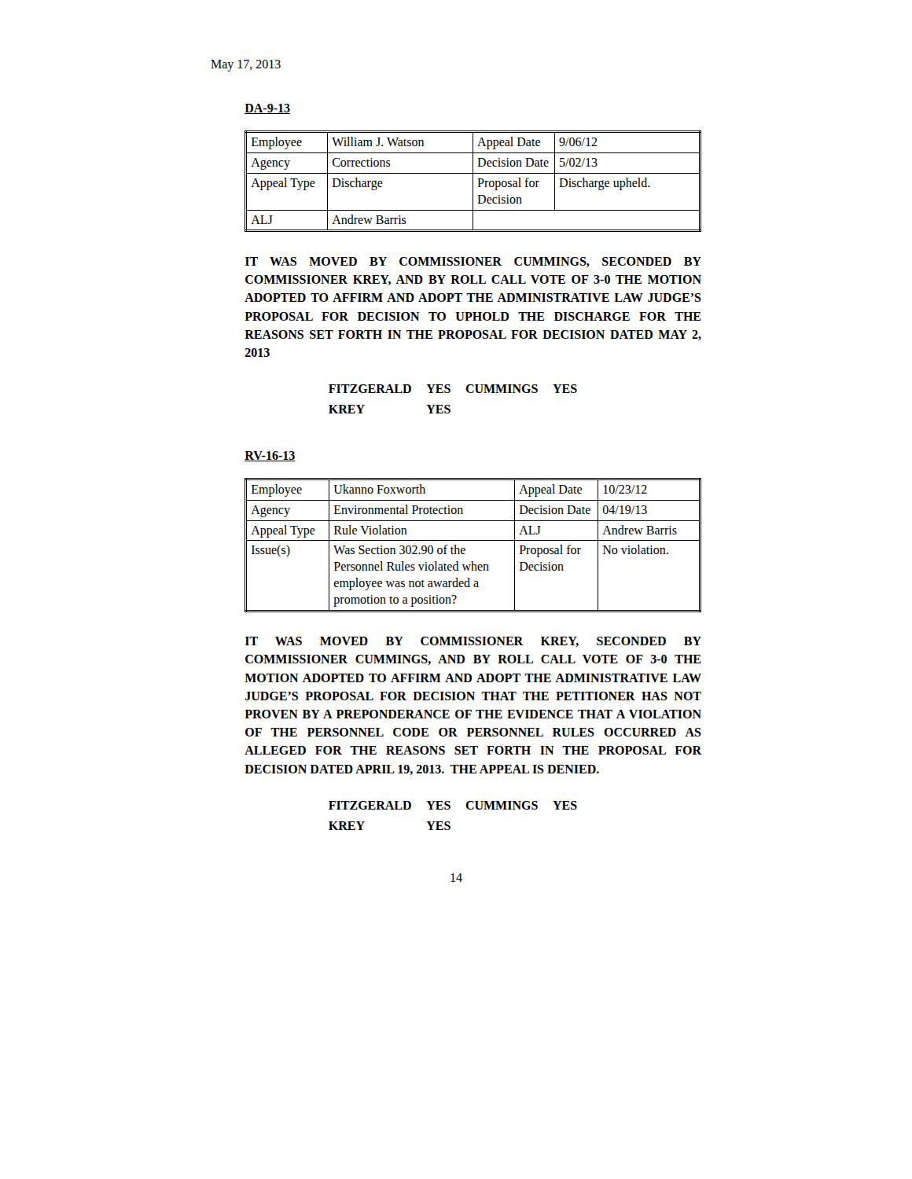May 17, 2013
DA-9-13
| Employee | William J. Watson | Appeal Date | 9/06/12 |
| Agency | Corrections | Decision Date | 5/02/13 |
| Appeal Type | Discharge | Proposal for Decision | Discharge upheld. |
| ALJ | Andrew Barris | | |
It was moved by Commissioner Cummings, seconded by Commissioner Krey, and by roll call vote of 3-0 the motion adopted to affirm and adopt the Administrative Law Judge’s Proposal for Decision to uphold the discharge for the reasons set forth in the Proposal for Decision dated May 2, 2013
| FITZGERALD | YES | CUMMINGS | YES |
| KREY | YES | | |
RV-16-13
| Employee | Ukanno Foxworth | Appeal Date | 10/23/12 |
| Agency | Environmental Protection | Decision Date | 04/19/13 |
| Appeal Type | Rule Violation | ALJ | Andrew Barris |
| Issue(s) | Was Section 302.90 of the Personnel Rules violated when employee was not awarded a promotion to a position? | Proposal for Decision | No violation. |
It was moved by Commissioner Krey, seconded by Commissioner Cummings, and by roll call vote of 3-0 the motion adopted to affirm and adopt the Administrative Law Judge’s Proposal for Decision that the Petitioner has not proven by a preponderance of the evidence that a violation of the Personnel Code or Personnel Rules occurred as alleged for the reasons set forth in the Proposal for Decision dated April 19, 2013. The appeal is denied.
| FITZGERALD | YES | CUMMINGS | YES |
| KREY | YES | | |
14